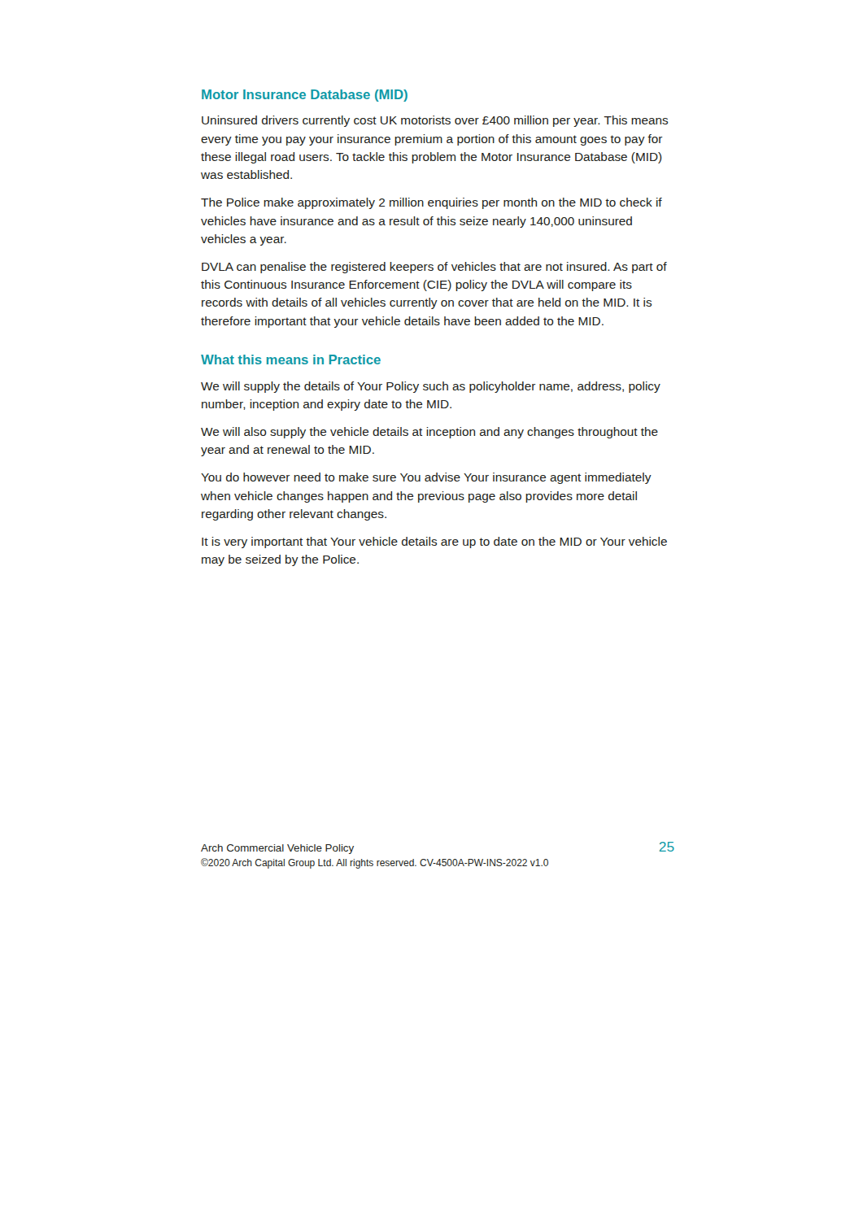Motor Insurance Database (MID)
Uninsured drivers currently cost UK motorists over £400 million per year. This means every time you pay your insurance premium a portion of this amount goes to pay for these illegal road users. To tackle this problem the Motor Insurance Database (MID) was established.
The Police make approximately 2 million enquiries per month on the MID to check if vehicles have insurance and as a result of this seize nearly 140,000 uninsured vehicles a year.
DVLA can penalise the registered keepers of vehicles that are not insured. As part of this Continuous Insurance Enforcement (CIE) policy the DVLA will compare its records with details of all vehicles currently on cover that are held on the MID. It is therefore important that your vehicle details have been added to the MID.
What this means in Practice
We will supply the details of Your Policy such as policyholder name, address, policy number, inception and expiry date to the MID.
We will also supply the vehicle details at inception and any changes throughout the year and at renewal to the MID.
You do however need to make sure You advise Your insurance agent immediately when vehicle changes happen and the previous page also provides more detail regarding other relevant changes.
It is very important that Your vehicle details are up to date on the MID or Your vehicle may be seized by the Police.
Arch Commercial Vehicle Policy
©2020 Arch Capital Group Ltd. All rights reserved. CV-4500A-PW-INS-2022 v1.0
25